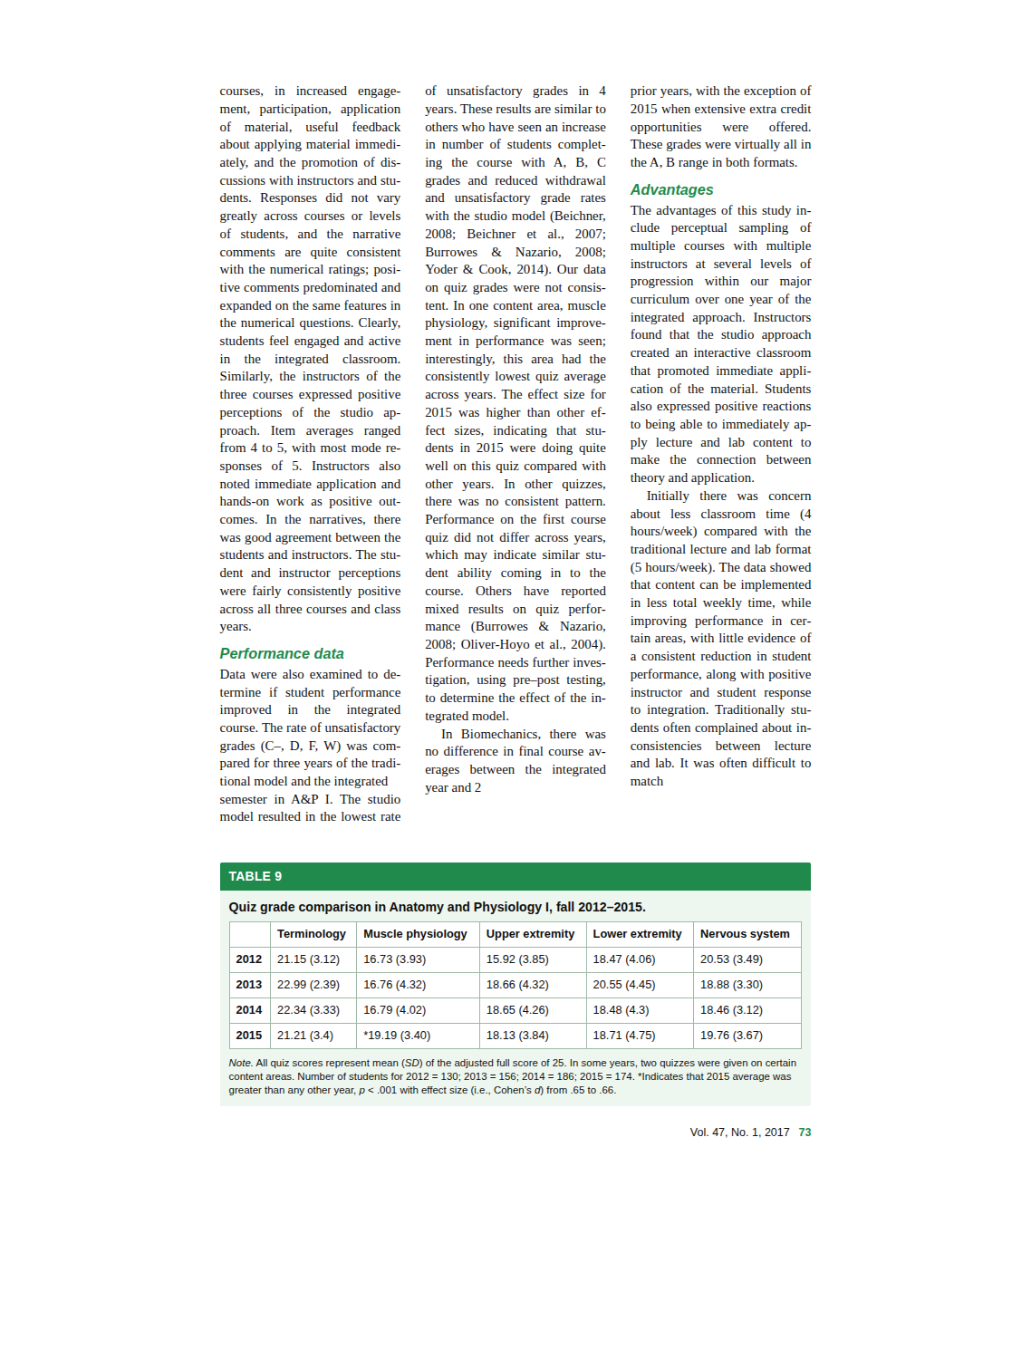courses, in increased engagement, participation, application of material, useful feedback about applying material immediately, and the promotion of discussions with instructors and students. Responses did not vary greatly across courses or levels of students, and the narrative comments are quite consistent with the numerical ratings; positive comments predominated and expanded on the same features in the numerical questions. Clearly, students feel engaged and active in the integrated classroom. Similarly, the instructors of the three courses expressed positive perceptions of the studio approach. Item averages ranged from 4 to 5, with most mode responses of 5. Instructors also noted immediate application and hands-on work as positive outcomes. In the narratives, there was good agreement between the students and instructors. The student and instructor perceptions were fairly consistently positive across all three courses and class years.
Performance data
Data were also examined to determine if student performance improved in the integrated course. The rate of unsatisfactory grades (C–, D, F, W) was compared for three years of the traditional model and the integrated
semester in A&P I. The studio model resulted in the lowest rate of unsatisfactory grades in 4 years. These results are similar to others who have seen an increase in number of students completing the course with A, B, C grades and reduced withdrawal and unsatisfactory grade rates with the studio model (Beichner, 2008; Beichner et al., 2007; Burrowes & Nazario, 2008; Yoder & Cook, 2014). Our data on quiz grades were not consistent. In one content area, muscle physiology, significant improvement in performance was seen; interestingly, this area had the consistently lowest quiz average across years. The effect size for 2015 was higher than other effect sizes, indicating that students in 2015 were doing quite well on this quiz compared with other years. In other quizzes, there was no consistent pattern. Performance on the first course quiz did not differ across years, which may indicate similar student ability coming in to the course. Others have reported mixed results on quiz performance (Burrowes & Nazario, 2008; Oliver-Hoyo et al., 2004). Performance needs further investigation, using pre–post testing, to determine the effect of the integrated model.
In Biomechanics, there was no difference in final course averages between the integrated year and 2
prior years, with the exception of 2015 when extensive extra credit opportunities were offered. These grades were virtually all in the A, B range in both formats.
Advantages
The advantages of this study include perceptual sampling of multiple courses with multiple instructors at several levels of progression within our major curriculum over one year of the integrated approach. Instructors found that the studio approach created an interactive classroom that promoted immediate application of the material. Students also expressed positive reactions to being able to immediately apply lecture and lab content to make the connection between theory and application.
Initially there was concern about less classroom time (4 hours/week) compared with the traditional lecture and lab format (5 hours/week). The data showed that content can be implemented in less total weekly time, while improving performance in certain areas, with little evidence of a consistent reduction in student performance, along with positive instructor and student response to integration. Traditionally students often complained about inconsistencies between lecture and lab. It was often difficult to match
TABLE 9
Quiz grade comparison in Anatomy and Physiology I, fall 2012–2015.
| | Terminology | Muscle physiology | Upper extremity | Lower extremity | Nervous system |
| --- | --- | --- | --- | --- | --- |
| 2012 | 21.15 (3.12) | 16.73 (3.93) | 15.92 (3.85) | 18.47 (4.06) | 20.53 (3.49) |
| 2013 | 22.99 (2.39) | 16.76 (4.32) | 18.66 (4.32) | 20.55 (4.45) | 18.88 (3.30) |
| 2014 | 22.34 (3.33) | 16.79 (4.02) | 18.65 (4.26) | 18.48 (4.3) | 18.46 (3.12) |
| 2015 | 21.21 (3.4) | *19.19 (3.40) | 18.13 (3.84) | 18.71 (4.75) | 19.76 (3.67) |
Note. All quiz scores represent mean (SD) of the adjusted full score of 25. In some years, two quizzes were given on certain content areas. Number of students for 2012 = 130; 2013 = 156; 2014 = 186; 2015 = 174. *Indicates that 2015 average was greater than any other year, p < .001 with effect size (i.e., Cohen’s d) from .65 to .66.
Vol. 47, No. 1, 2017 73